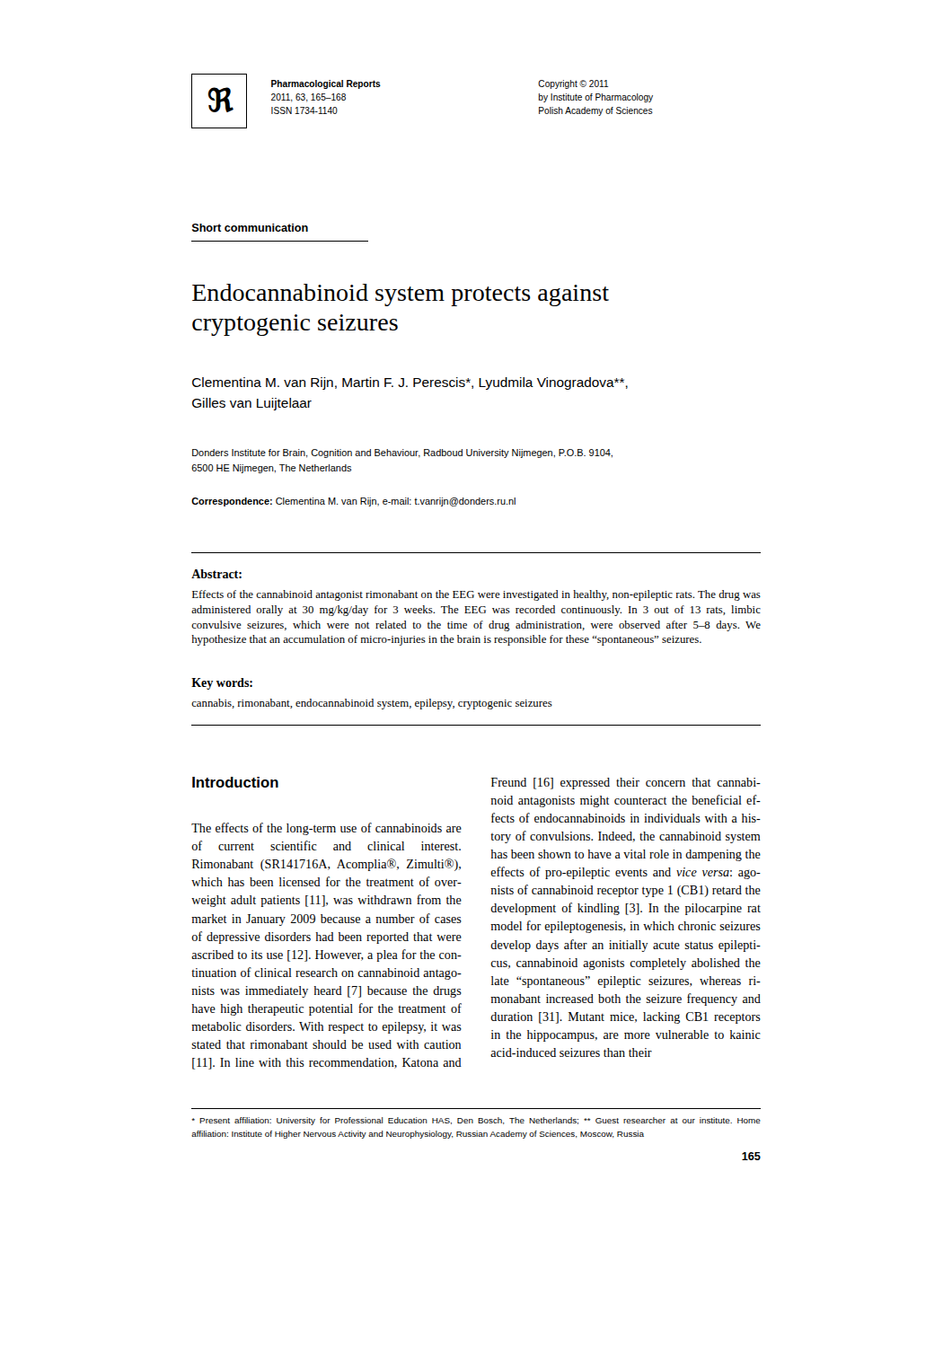ℜ
Pharmacological Reports
2011, 63, 165–168
ISSN 1734-1140
Copyright © 2011
by Institute of Pharmacology
Polish Academy of Sciences
Short communication
Endocannabinoid system protects against
cryptogenic seizures
Clementina M. van Rijn, Martin F. J. Perescis*, Lyudmila Vinogradova**,
Gilles van Luijtelaar
Donders Institute for Brain, Cognition and Behaviour, Radboud University Nijmegen, P.O.B. 9104,
6500 HE Nijmegen, The Netherlands
Correspondence: Clementina M. van Rijn, e-mail: t.vanrijn@donders.ru.nl
Abstract:
Effects of the cannabinoid antagonist rimonabant on the EEG were investigated in healthy, non-epileptic rats. The drug was administered orally at 30 mg/kg/day for 3 weeks. The EEG was recorded continuously. In 3 out of 13 rats, limbic convulsive seizures, which were not related to the time of drug administration, were observed after 5–8 days. We hypothesize that an accumulation of micro-injuries in the brain is responsible for these “spontaneous” seizures.
Key words:
cannabis, rimonabant, endocannabinoid system, epilepsy, cryptogenic seizures
Introduction
The effects of the long-term use of cannabinoids are of current scientific and clinical interest. Rimonabant (SR141716A, Acomplia®, Zimulti®), which has been licensed for the treatment of overweight adult patients [11], was withdrawn from the market in January 2009 because a number of cases of depressive disorders had been reported that were ascribed to its use [12]. However, a plea for the continuation of clinical research on cannabinoid antagonists was immediately heard [7] because the drugs have high therapeutic potential for the treatment of metabolic disorders. With respect to epilepsy, it was stated that rimonabant should be used with caution [11]. In line with this recommendation, Katona and Freund [16] expressed their concern that cannabinoid antagonists might counteract the beneficial effects of endocannabinoids in individuals with a history of convulsions. Indeed, the cannabinoid system has been shown to have a vital role in dampening the effects of pro-epileptic events and vice versa: agonists of cannabinoid receptor type 1 (CB1) retard the development of kindling [3]. In the pilocarpine rat model for epileptogenesis, in which chronic seizures develop days after an initially acute status epilepticus, cannabinoid agonists completely abolished the late “spontaneous” epileptic seizures, whereas rimonabant increased both the seizure frequency and duration [31]. Mutant mice, lacking CB1 receptors in the hippocampus, are more vulnerable to kainic acid-induced seizures than their
* Present affiliation: University for Professional Education HAS, Den Bosch, The Netherlands; ** Guest researcher at our institute. Home affiliation: Institute of Higher Nervous Activity and Neurophysiology, Russian Academy of Sciences, Moscow, Russia
165